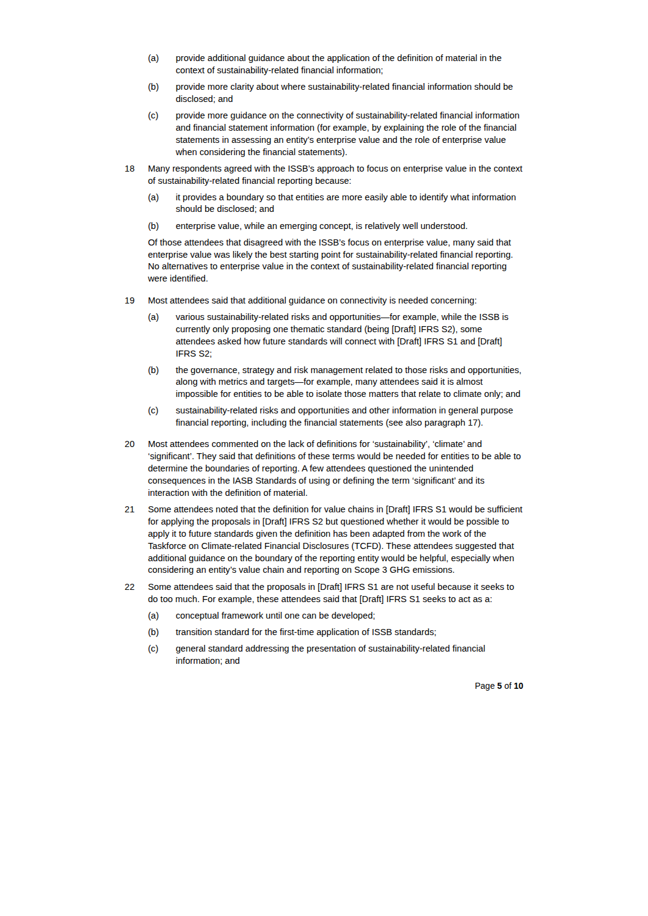(a) provide additional guidance about the application of the definition of material in the context of sustainability-related financial information;
(b) provide more clarity about where sustainability-related financial information should be disclosed; and
(c) provide more guidance on the connectivity of sustainability-related financial information and financial statement information (for example, by explaining the role of the financial statements in assessing an entity’s enterprise value and the role of enterprise value when considering the financial statements).
18
Many respondents agreed with the ISSB’s approach to focus on enterprise value in the context of sustainability-related financial reporting because:
(a) it provides a boundary so that entities are more easily able to identify what information should be disclosed; and
(b) enterprise value, while an emerging concept, is relatively well understood.
Of those attendees that disagreed with the ISSB’s focus on enterprise value, many said that enterprise value was likely the best starting point for sustainability-related financial reporting. No alternatives to enterprise value in the context of sustainability-related financial reporting were identified.
19
Most attendees said that additional guidance on connectivity is needed concerning:
(a) various sustainability-related risks and opportunities—for example, while the ISSB is currently only proposing one thematic standard (being [Draft] IFRS S2), some attendees asked how future standards will connect with [Draft] IFRS S1 and [Draft] IFRS S2;
(b) the governance, strategy and risk management related to those risks and opportunities, along with metrics and targets—for example, many attendees said it is almost impossible for entities to be able to isolate those matters that relate to climate only; and
(c) sustainability-related risks and opportunities and other information in general purpose financial reporting, including the financial statements (see also paragraph 17).
20
Most attendees commented on the lack of definitions for ‘sustainability’, ‘climate’ and ‘significant’. They said that definitions of these terms would be needed for entities to be able to determine the boundaries of reporting. A few attendees questioned the unintended consequences in the IASB Standards of using or defining the term ‘significant’ and its interaction with the definition of material.
21
Some attendees noted that the definition for value chains in [Draft] IFRS S1 would be sufficient for applying the proposals in [Draft] IFRS S2 but questioned whether it would be possible to apply it to future standards given the definition has been adapted from the work of the Taskforce on Climate-related Financial Disclosures (TCFD). These attendees suggested that additional guidance on the boundary of the reporting entity would be helpful, especially when considering an entity’s value chain and reporting on Scope 3 GHG emissions.
22
Some attendees said that the proposals in [Draft] IFRS S1 are not useful because it seeks to do too much. For example, these attendees said that [Draft] IFRS S1 seeks to act as a:
(a) conceptual framework until one can be developed;
(b) transition standard for the first-time application of ISSB standards;
(c) general standard addressing the presentation of sustainability-related financial information; and
Page 5 of 10